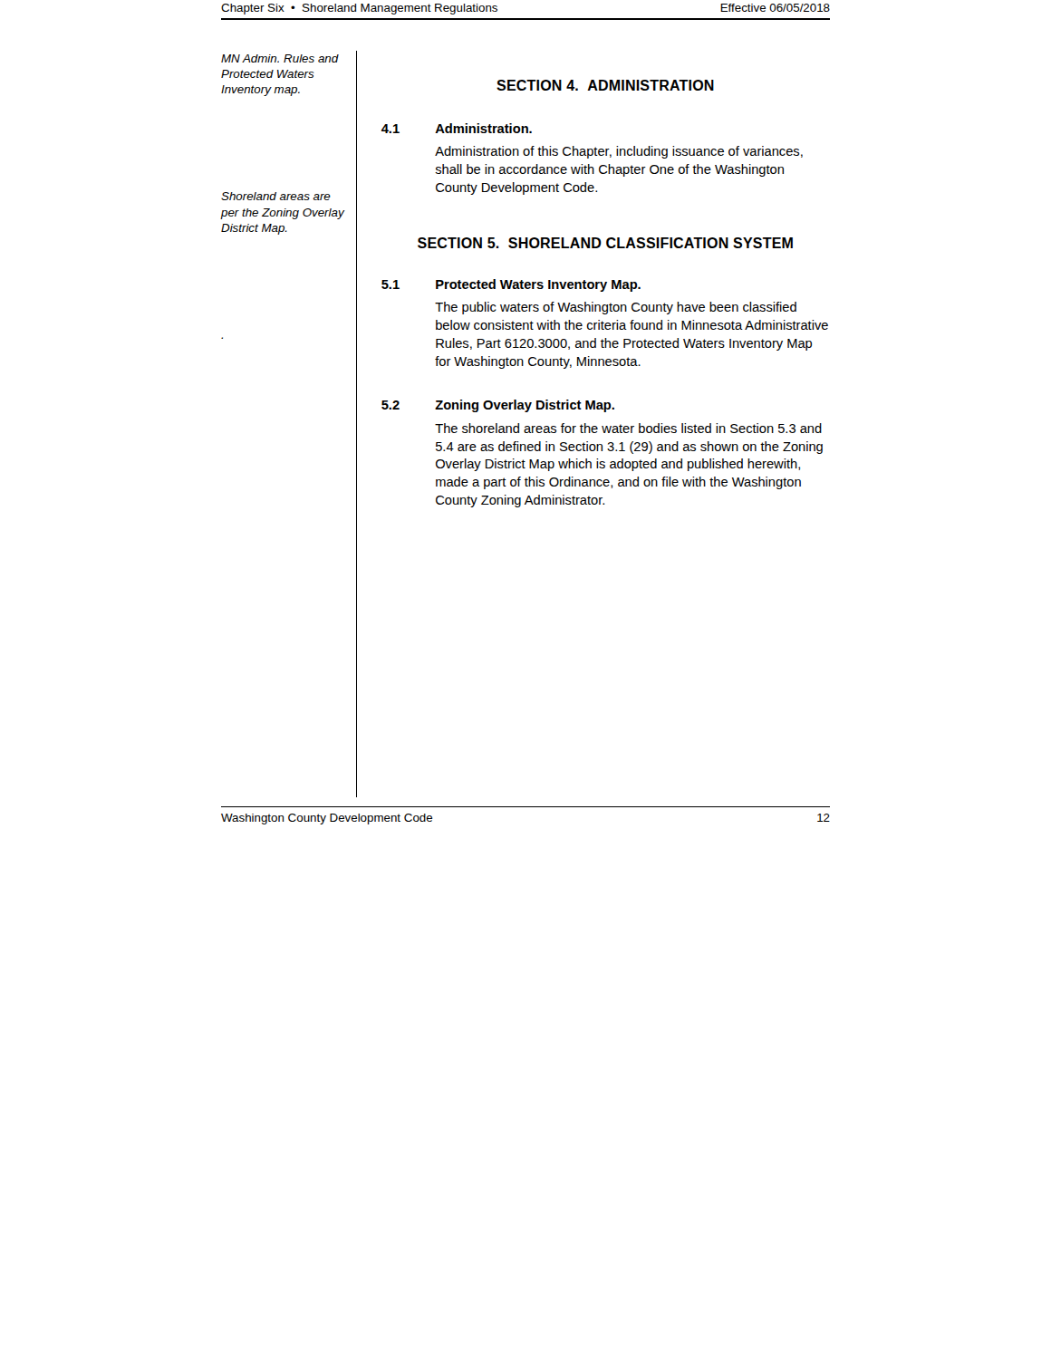Chapter Six • Shoreland Management Regulations
Effective 06/05/2018
MN Admin. Rules and Protected Waters Inventory map.
Shoreland areas are per the Zoning Overlay District Map.
.
SECTION 4. ADMINISTRATION
4.1
Administration.
Administration of this Chapter, including issuance of variances, shall be in accordance with Chapter One of the Washington County Development Code.
SECTION 5. SHORELAND CLASSIFICATION SYSTEM
5.1
Protected Waters Inventory Map.
The public waters of Washington County have been classified below consistent with the criteria found in Minnesota Administrative Rules, Part 6120.3000, and the Protected Waters Inventory Map for Washington County, Minnesota.
5.2
Zoning Overlay District Map.
The shoreland areas for the water bodies listed in Section 5.3 and 5.4 are as defined in Section 3.1 (29) and as shown on the Zoning Overlay District Map which is adopted and published herewith, made a part of this Ordinance, and on file with the Washington County Zoning Administrator.
Washington County Development Code
12